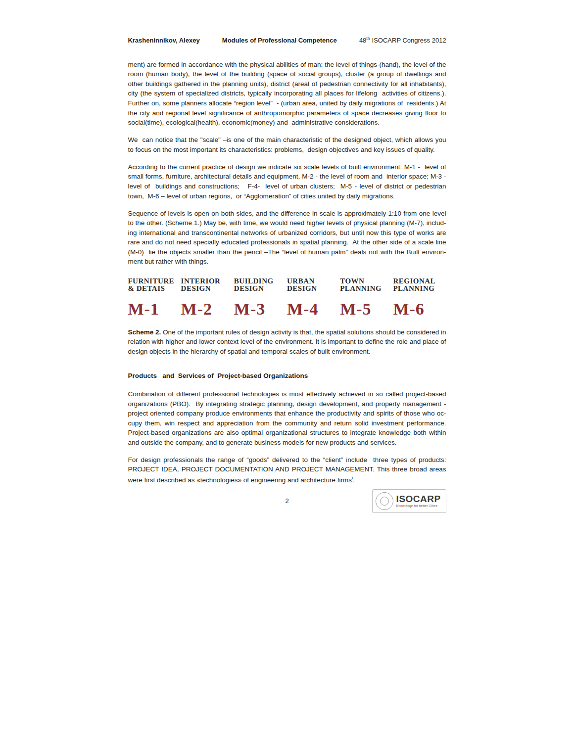Krasheninnikov, Alexey Modules of Professional Competence 48th ISOCARP Congress 2012
ment) are formed in accordance with the physical abilities of man: the level of things-(hand), the level of the room (human body), the level of the building (space of social groups), cluster (a group of dwellings and other buildings gathered in the planning units), district (areal of pedestrian connectivity for all inhabitants), city (the system of specialized districts, typically incorporating all places for lifelong activities of citizens.). Further on, some planners allocate “region level” - (urban area, united by daily migrations of residents.) At the city and regional level significance of anthropomorphic parameters of space decreases giving floor to social(time), ecological(health), economic(money) and administrative considerations.
We can notice that the "scale" –is one of the main characteristic of the designed object, which allows you to focus on the most important its characteristics: problems, design objectives and key issues of quality.
According to the current practice of design we indicate six scale levels of built environment: M-1 - level of small forms, furniture, architectural details and equipment, M-2 - the level of room and interior space; M-3 - level of buildings and constructions; F-4- level of urban clusters; M-5 - level of district or pedestrian town, M-6 – level of urban regions, or “Agglomeration” of cities united by daily migrations.
Sequence of levels is open on both sides, and the difference in scale is approximately 1:10 from one level to the other. (Scheme 1.) May be, with time, we would need higher levels of physical planning (M-7), including international and transcontinental networks of urbanized corridors, but until now this type of works are rare and do not need specially educated professionals in spatial planning. At the other side of a scale line (M-0) lie the objects smaller than the pencil –The “level of human palm” deals not with the Built environment but rather with things.
FURNITURE
& DETAIS
INTERIOR
DESIGN
BUILDING
DESIGN
URBAN
DESIGN
TOWN
PLANNING
REGIONAL
PLANNING
M-1
M-2
M-3
M-4
M-5
M-6
Scheme 2. One of the important rules of design activity is that, the spatial solutions should be considered in relation with higher and lower context level of the environment. It is important to define the role and place of design objects in the hierarchy of spatial and temporal scales of built environment.
Products and Services of Project-based Organizations
Combination of different professional technologies is most effectively achieved in so called project-based organizations (PBO). By integrating strategic planning, design development, and property management - project oriented company produce environments that enhance the productivity and spirits of those who occupy them, win respect and appreciation from the community and return solid investment performance. Project-based organizations are also optimal organizational structures to integrate knowledge both within and outside the company, and to generate business models for new products and services.
For design professionals the range of “goods” delivered to the “client” include three types of products: PROJECT IDEA, PROJECT DOCUMENTATION AND PROJECT MANAGEMENT. This three broad areas were first described as «technologies» of engineering and architecture firmsi.
2
ISOCARP
Knowledge for better Cities